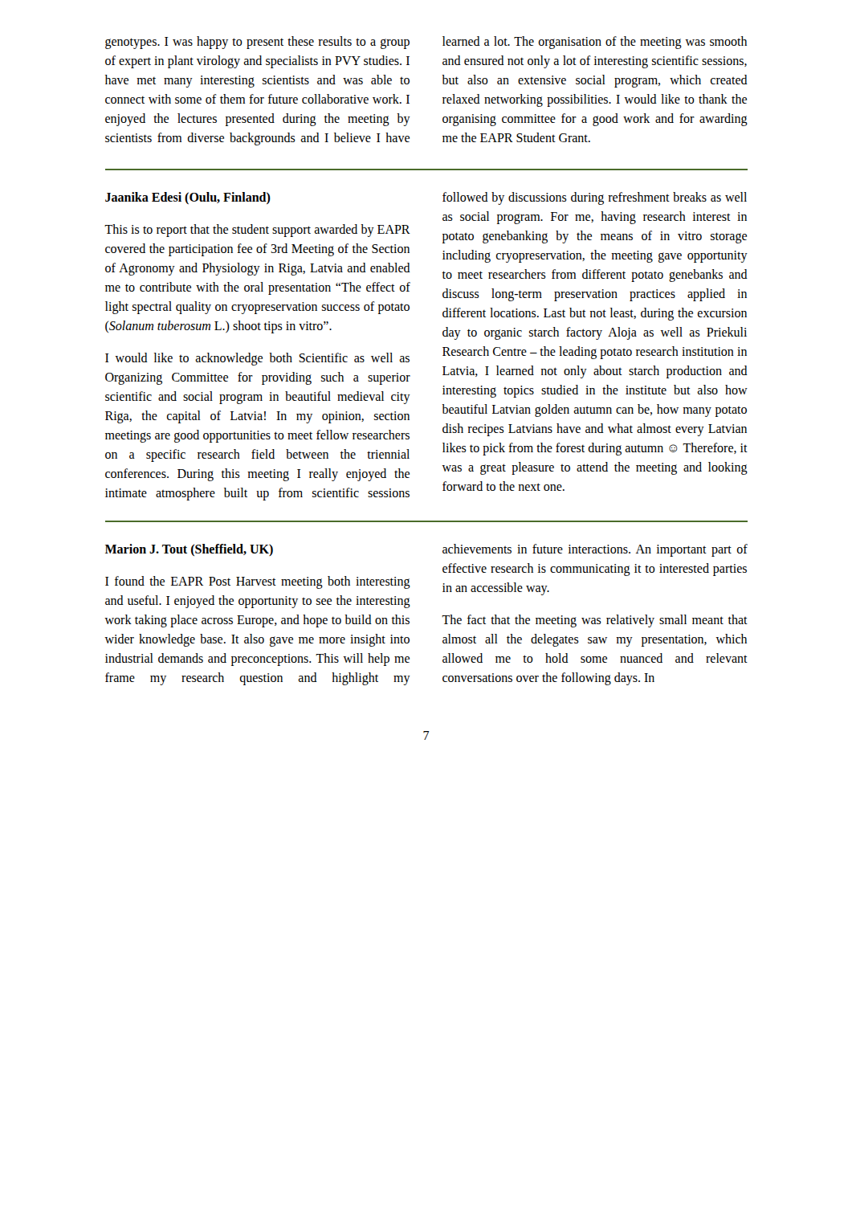genotypes. I was happy to present these results to a group of expert in plant virology and specialists in PVY studies. I have met many interesting scientists and was able to connect with some of them for future collaborative work. I enjoyed the lectures presented during the meeting by scientists from diverse backgrounds and I believe I have learned a lot. The organisation of the meeting was smooth and ensured not only a lot of interesting scientific sessions, but also an extensive social program, which created relaxed networking possibilities. I would like to thank the organising committee for a good work and for awarding me the EAPR Student Grant.
Jaanika Edesi (Oulu, Finland)
This is to report that the student support awarded by EAPR covered the participation fee of 3rd Meeting of the Section of Agronomy and Physiology in Riga, Latvia and enabled me to contribute with the oral presentation “The effect of light spectral quality on cryopreservation success of potato (Solanum tuberosum L.) shoot tips in vitro”.
I would like to acknowledge both Scientific as well as Organizing Committee for providing such a superior scientific and social program in beautiful medieval city Riga, the capital of Latvia! In my opinion, section meetings are good opportunities to meet fellow researchers on a specific research field between the triennial conferences. During this meeting I really enjoyed the intimate atmosphere built up from scientific sessions followed by discussions during refreshment breaks as well as social program. For me, having research interest in potato genebanking by the means of in vitro storage including cryopreservation, the meeting gave opportunity to meet researchers from different potato genebanks and discuss long-term preservation practices applied in different locations. Last but not least, during the excursion day to organic starch factory Aloja as well as Priekuli Research Centre – the leading potato research institution in Latvia, I learned not only about starch production and interesting topics studied in the institute but also how beautiful Latvian golden autumn can be, how many potato dish recipes Latvians have and what almost every Latvian likes to pick from the forest during autumn ☺ Therefore, it was a great pleasure to attend the meeting and looking forward to the next one.
Marion J. Tout (Sheffield, UK)
I found the EAPR Post Harvest meeting both interesting and useful. I enjoyed the opportunity to see the interesting work taking place across Europe, and hope to build on this wider knowledge base. It also gave me more insight into industrial demands and preconceptions. This will help me frame my research question and highlight my achievements in future interactions. An important part of effective research is communicating it to interested parties in an accessible way.
The fact that the meeting was relatively small meant that almost all the delegates saw my presentation, which allowed me to hold some nuanced and relevant conversations over the following days. In
7